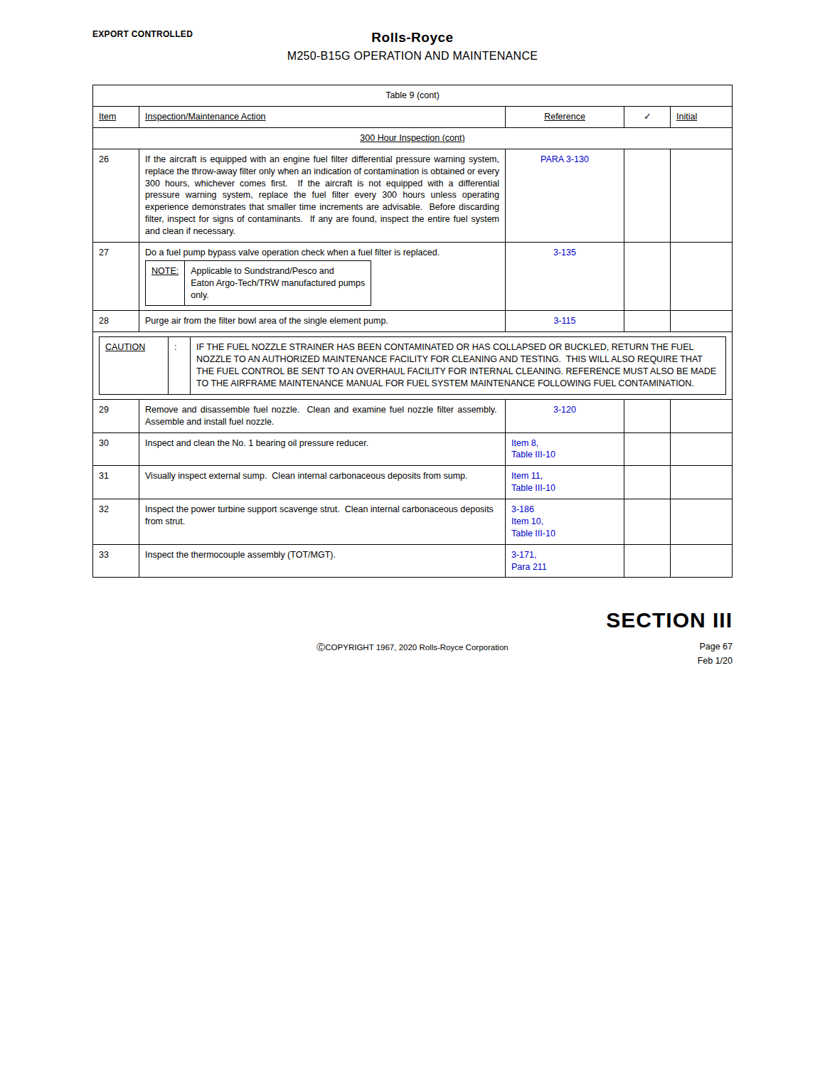EXPORT CONTROLLED
Rolls‑Royce
M250‑B15G OPERATION AND MAINTENANCE
| Table 9 (cont) |
| Item | Inspection/Maintenance Action | Reference | ✓ | Initial |
| 300 Hour Inspection (cont) |
| 26 | If the aircraft is equipped with an engine fuel filter differential pressure warning system, replace the throw‑away filter only when an indication of contamination is obtained or every 300 hours, whichever comes first. If the aircraft is not equipped with a differential pressure warning system, replace the fuel filter every 300 hours unless operating experience demonstrates that smaller time increments are advisable. Before discarding filter, inspect for signs of contaminants. If any are found, inspect the entire fuel system and clean if necessary. | PARA 3‑130 | | |
| 27 | Do a fuel pump bypass valve operation check when a fuel filter is replaced. / NOTE: / Applicable to Sundstrand/Pesco and Eaton Argo‑Tech/TRW manufactured pumps only. / | 3‑135 | | |
| 28 | Purge air from the filter bowl area of the single element pump. | 3‑115 | | |
| / CAUTION / : / IF THE FUEL NOZZLE STRAINER HAS BEEN CONTAMINATED OR HAS COLLAPSED OR BUCKLED, RETURN THE FUEL NOZZLE TO AN AUTHORIZED MAINTENANCE FACILITY FOR CLEANING AND TESTING. THIS WILL ALSO REQUIRE THAT THE FUEL CONTROL BE SENT TO AN OVERHAUL FACILITY FOR INTERNAL CLEANING. REFERENCE MUST ALSO BE MADE TO THE AIRFRAME MAINTENANCE MANUAL FOR FUEL SYSTEM MAINTENANCE FOLLOWING FUEL CONTAMINATION. / |
| 29 | Remove and disassemble fuel nozzle. Clean and examine fuel nozzle filter assembly. Assemble and install fuel nozzle. | 3‑120 | | |
| 30 | Inspect and clean the No. 1 bearing oil pressure reducer. | Item 8, Table III‑10 | | |
| 31 | Visually inspect external sump. Clean internal carbonaceous deposits from sump. | Item 11, Table III‑10 | | |
| 32 | Inspect the power turbine support scavenge strut. Clean internal carbonaceous deposits from strut. | 3‑186 Item 10, Table III‑10 | | |
| 33 | Inspect the thermocouple assembly (TOT/MGT). | 3‑171, Para 211 | | |
SECTION III
ⒸCOPYRIGHT 1967, 2020 Rolls‑Royce Corporation
Page 67
Feb 1/20